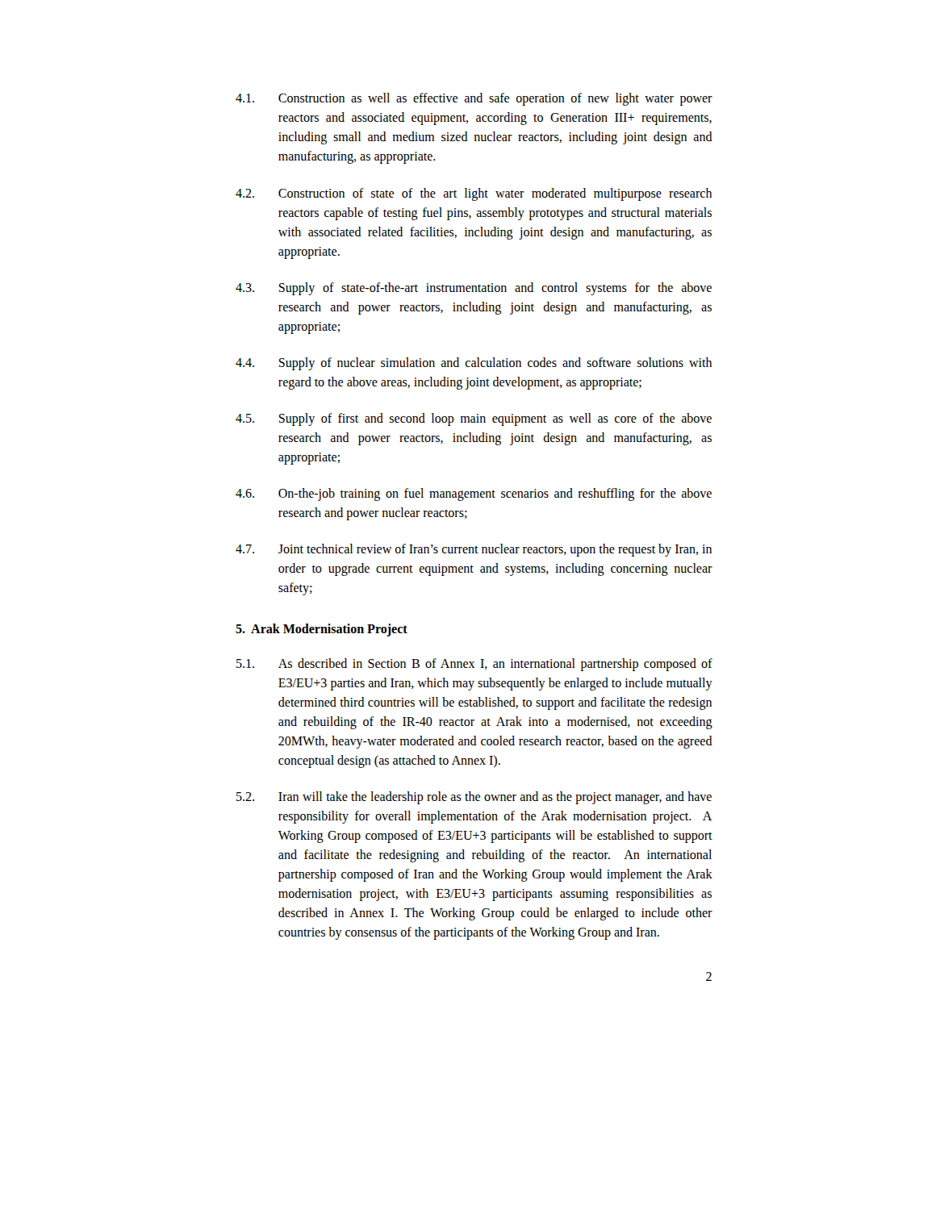4.1. Construction as well as effective and safe operation of new light water power reactors and associated equipment, according to Generation III+ requirements, including small and medium sized nuclear reactors, including joint design and manufacturing, as appropriate.
4.2. Construction of state of the art light water moderated multipurpose research reactors capable of testing fuel pins, assembly prototypes and structural materials with associated related facilities, including joint design and manufacturing, as appropriate.
4.3. Supply of state-of-the-art instrumentation and control systems for the above research and power reactors, including joint design and manufacturing, as appropriate;
4.4. Supply of nuclear simulation and calculation codes and software solutions with regard to the above areas, including joint development, as appropriate;
4.5. Supply of first and second loop main equipment as well as core of the above research and power reactors, including joint design and manufacturing, as appropriate;
4.6. On-the-job training on fuel management scenarios and reshuffling for the above research and power nuclear reactors;
4.7. Joint technical review of Iran’s current nuclear reactors, upon the request by Iran, in order to upgrade current equipment and systems, including concerning nuclear safety;
5. Arak Modernisation Project
5.1. As described in Section B of Annex I, an international partnership composed of E3/EU+3 parties and Iran, which may subsequently be enlarged to include mutually determined third countries will be established, to support and facilitate the redesign and rebuilding of the IR-40 reactor at Arak into a modernised, not exceeding 20MWth, heavy-water moderated and cooled research reactor, based on the agreed conceptual design (as attached to Annex I).
5.2. Iran will take the leadership role as the owner and as the project manager, and have responsibility for overall implementation of the Arak modernisation project. A Working Group composed of E3/EU+3 participants will be established to support and facilitate the redesigning and rebuilding of the reactor. An international partnership composed of Iran and the Working Group would implement the Arak modernisation project, with E3/EU+3 participants assuming responsibilities as described in Annex I. The Working Group could be enlarged to include other countries by consensus of the participants of the Working Group and Iran.
2